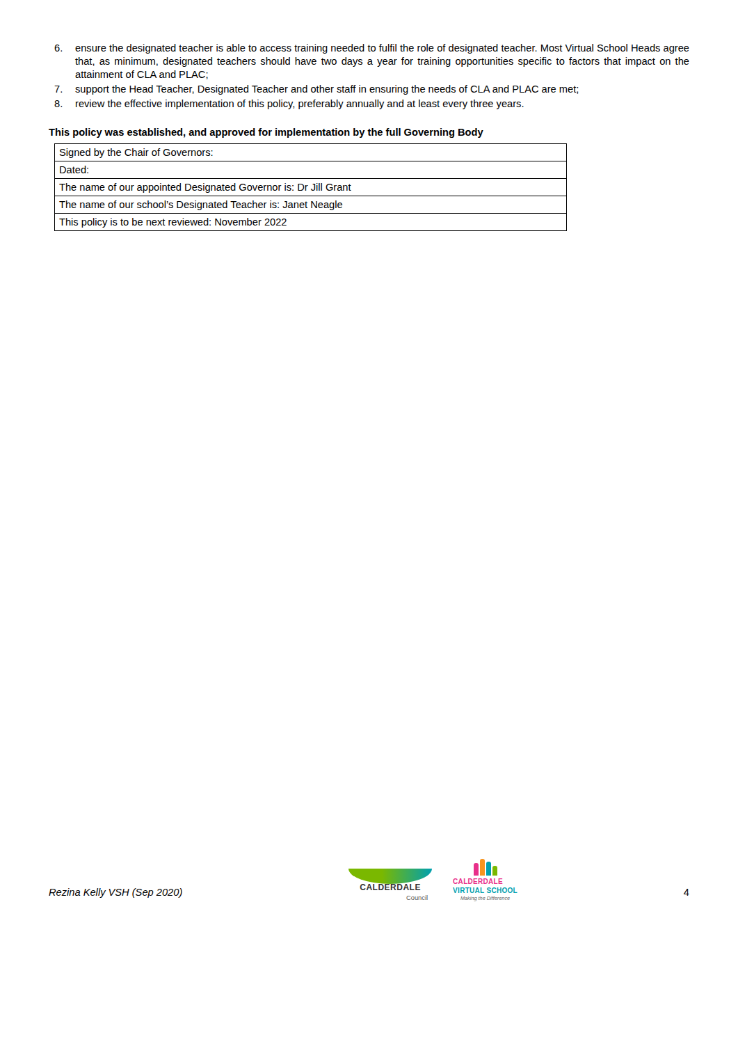ensure the designated teacher is able to access training needed to fulfil the role of designated teacher. Most Virtual School Heads agree that, as minimum, designated teachers should have two days a year for training opportunities specific to factors that impact on the attainment of CLA and PLAC;
support the Head Teacher, Designated Teacher and other staff in ensuring the needs of CLA and PLAC are met;
review the effective implementation of this policy, preferably annually and at least every three years.
This policy was established, and approved for implementation by the full Governing Body
| Signed by the Chair of Governors: |
| Dated: |
| The name of our appointed Designated Governor is: Dr Jill Grant |
| The name of our school’s Designated Teacher is: Janet Neagle |
| This policy is to be next reviewed: November 2022 |
Rezina Kelly VSH (Sep 2020)
CALDERDALE
Council
CALDERDALE
VIRTUAL SCHOOL
Making the Difference
4